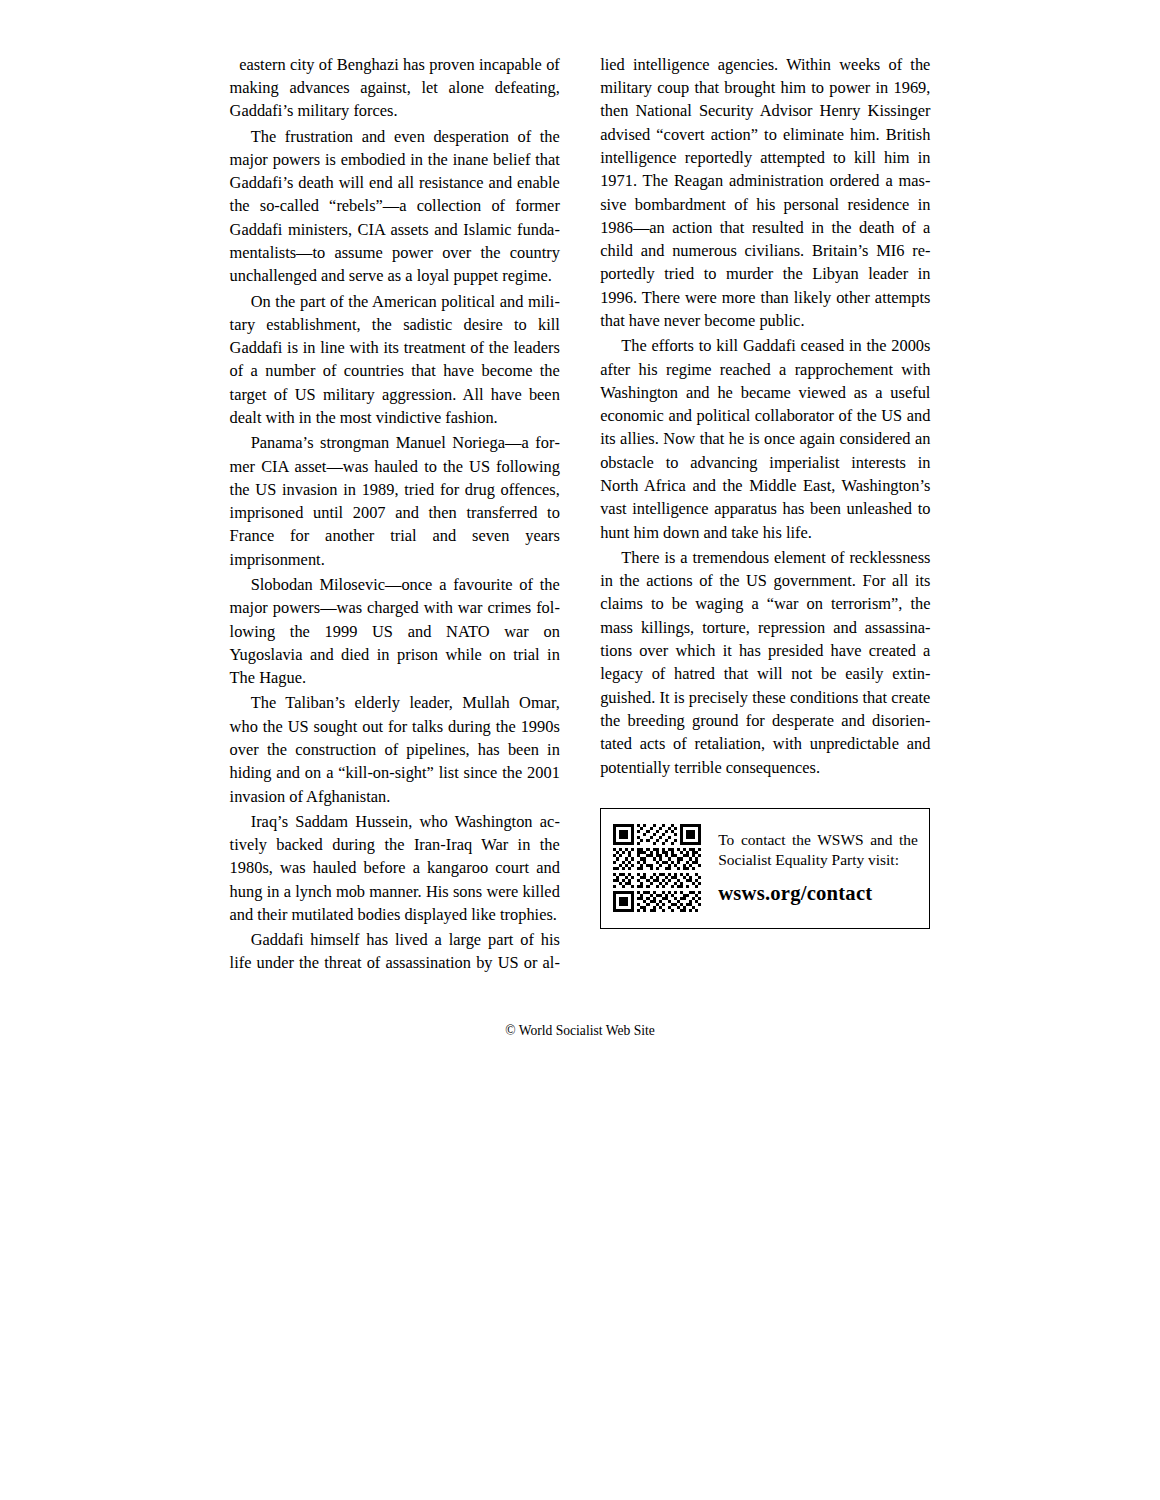eastern city of Benghazi has proven incapable of making advances against, let alone defeating, Gaddafi’s military forces.
The frustration and even desperation of the major powers is embodied in the inane belief that Gaddafi’s death will end all resistance and enable the so-called “rebels”—a collection of former Gaddafi ministers, CIA assets and Islamic fundamentalists—to assume power over the country unchallenged and serve as a loyal puppet regime.
On the part of the American political and military establishment, the sadistic desire to kill Gaddafi is in line with its treatment of the leaders of a number of countries that have become the target of US military aggression. All have been dealt with in the most vindictive fashion.
Panama’s strongman Manuel Noriega—a former CIA asset—was hauled to the US following the US invasion in 1989, tried for drug offences, imprisoned until 2007 and then transferred to France for another trial and seven years imprisonment.
Slobodan Milosevic—once a favourite of the major powers—was charged with war crimes following the 1999 US and NATO war on Yugoslavia and died in prison while on trial in The Hague.
The Taliban’s elderly leader, Mullah Omar, who the US sought out for talks during the 1990s over the construction of pipelines, has been in hiding and on a “kill-on-sight” list since the 2001 invasion of Afghanistan.
Iraq’s Saddam Hussein, who Washington actively backed during the Iran-Iraq War in the 1980s, was hauled before a kangaroo court and hung in a lynch mob manner. His sons were killed and their mutilated bodies displayed like trophies.
Gaddafi himself has lived a large part of his life under the threat of assassination by US or allied intelligence agencies. Within weeks of the military coup that brought him to power in 1969, then National Security Advisor Henry Kissinger advised “covert action” to eliminate him. British intelligence reportedly attempted to kill him in 1971. The Reagan administration ordered a massive bombardment of his personal residence in 1986—an action that resulted in the death of a child and numerous civilians. Britain’s MI6 reportedly tried to murder the Libyan leader in 1996. There were more than likely other attempts that have never become public.
The efforts to kill Gaddafi ceased in the 2000s after his regime reached a rapprochement with Washington and he became viewed as a useful economic and political collaborator of the US and its allies. Now that he is once again considered an obstacle to advancing imperialist interests in North Africa and the Middle East, Washington’s vast intelligence apparatus has been unleashed to hunt him down and take his life.
There is a tremendous element of recklessness in the actions of the US government. For all its claims to be waging a “war on terrorism”, the mass killings, torture, repression and assassinations over which it has presided have created a legacy of hatred that will not be easily extinguished. It is precisely these conditions that create the breeding ground for desperate and disorientated acts of retaliation, with unpredictable and potentially terrible consequences.
To contact the WSWS and the Socialist Equality Party visit: wsws.org/contact
© World Socialist Web Site